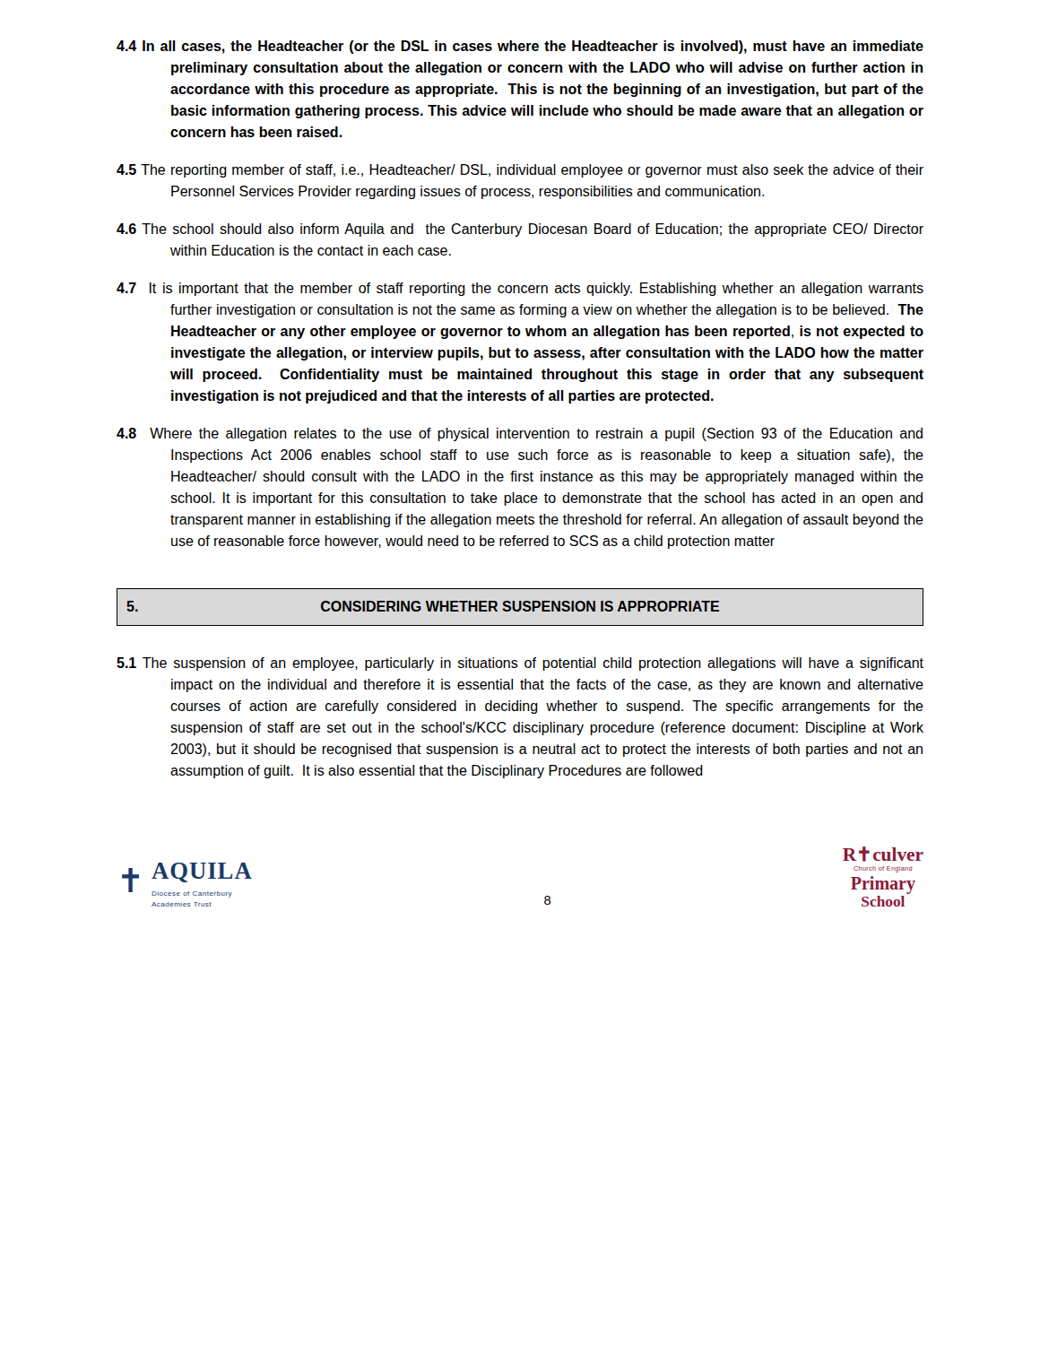4.4 In all cases, the Headteacher (or the DSL in cases where the Headteacher is involved), must have an immediate preliminary consultation about the allegation or concern with the LADO who will advise on further action in accordance with this procedure as appropriate. This is not the beginning of an investigation, but part of the basic information gathering process. This advice will include who should be made aware that an allegation or concern has been raised.
4.5 The reporting member of staff, i.e., Headteacher/ DSL, individual employee or governor must also seek the advice of their Personnel Services Provider regarding issues of process, responsibilities and communication.
4.6 The school should also inform Aquila and the Canterbury Diocesan Board of Education; the appropriate CEO/ Director within Education is the contact in each case.
4.7 It is important that the member of staff reporting the concern acts quickly. Establishing whether an allegation warrants further investigation or consultation is not the same as forming a view on whether the allegation is to be believed. The Headteacher or any other employee or governor to whom an allegation has been reported, is not expected to investigate the allegation, or interview pupils, but to assess, after consultation with the LADO how the matter will proceed. Confidentiality must be maintained throughout this stage in order that any subsequent investigation is not prejudiced and that the interests of all parties are protected.
4.8 Where the allegation relates to the use of physical intervention to restrain a pupil (Section 93 of the Education and Inspections Act 2006 enables school staff to use such force as is reasonable to keep a situation safe), the Headteacher/ should consult with the LADO in the first instance as this may be appropriately managed within the school. It is important for this consultation to take place to demonstrate that the school has acted in an open and transparent manner in establishing if the allegation meets the threshold for referral. An allegation of assault beyond the use of reasonable force however, would need to be referred to SCS as a child protection matter
5. CONSIDERING WHETHER SUSPENSION IS APPROPRIATE
5.1 The suspension of an employee, particularly in situations of potential child protection allegations will have a significant impact on the individual and therefore it is essential that the facts of the case, as they are known and alternative courses of action are carefully considered in deciding whether to suspend. The specific arrangements for the suspension of staff are set out in the school's/KCC disciplinary procedure (reference document: Discipline at Work 2003), but it should be recognised that suspension is a neutral act to protect the interests of both parties and not an assumption of guilt. It is also essential that the Disciplinary Procedures are followed
✝
AQUILA
Diocese of Canterbury
Academies Trust
8
R✝culver
Church of England
Primary
School